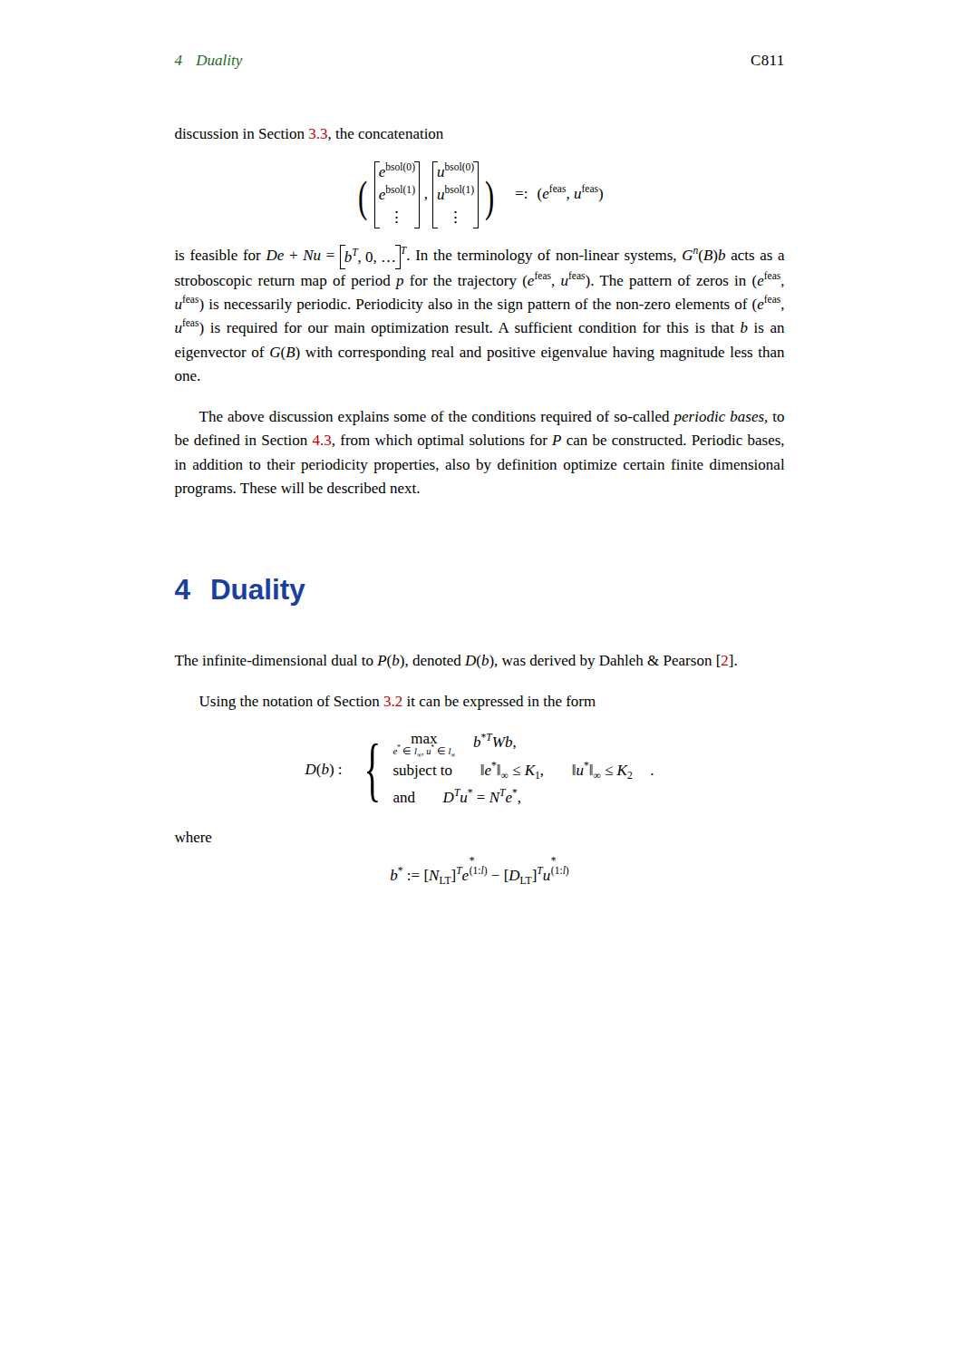4 Duality
C811
discussion in Section 3.3, the concatenation
( ebsol(0) ebsol(1) ⋮ , ubsol(0) ubsol(1) ⋮ ) =: (efeas, ufeas)
is feasible for De + Nu = bT, 0, …T. In the terminology of non-linear systems, Gn(B)b acts as a stroboscopic return map of period p for the trajectory (efeas, ufeas). The pattern of zeros in (efeas, ufeas) is necessarily periodic. Periodicity also in the sign pattern of the non-zero elements of (efeas, ufeas) is required for our main optimization result. A sufficient condition for this is that b is an eigenvector of G(B) with corresponding real and positive eigenvalue having magnitude less than one.
The above discussion explains some of the conditions required of so-called periodic bases, to be defined in Section 4.3, from which optimal solutions for P can be constructed. Periodic bases, in addition to their periodicity properties, also by definition optimize certain finite dimensional programs. These will be described next.
4 Duality
The infinite-dimensional dual to P(b), denoted D(b), was derived by Dahleh & Pearson [2].
Using the notation of Section 3.2 it can be expressed in the form
D(b) : {
max e* ∈ l∞, u* ∈ l∞ b*TWb,
subject to ‖e*‖∞ ≤ K1, ‖u*‖∞ ≤ K2 .
and DTu* = NTe*,
where
b* := [NLT]Te*(1:l) − [DLT]Tu*(1:l)